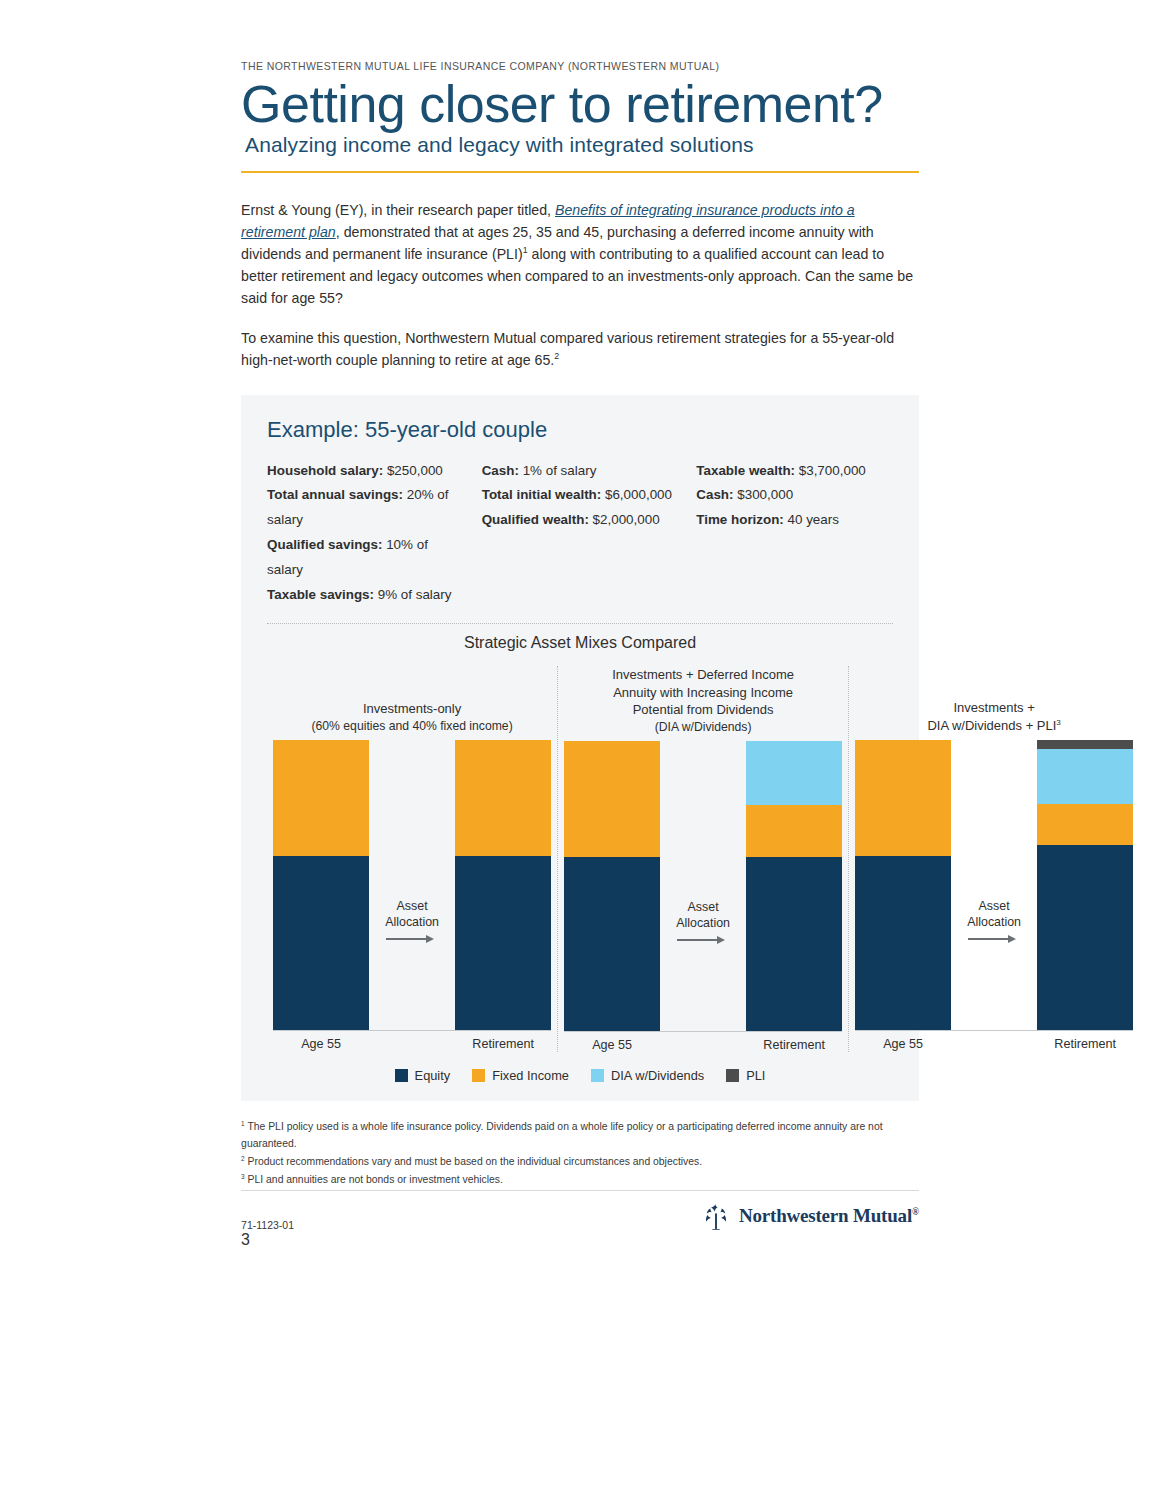The Northwestern Mutual Life Insurance Company (Northwestern Mutual)
Getting closer to retirement?
Analyzing income and legacy with integrated solutions
Ernst & Young (EY), in their research paper titled, Benefits of integrating insurance products into a retirement plan, demonstrated that at ages 25, 35 and 45, purchasing a deferred income annuity with dividends and permanent life insurance (PLI)1 along with contributing to a qualified account can lead to better retirement and legacy outcomes when compared to an investments-only approach. Can the same be said for age 55?
To examine this question, Northwestern Mutual compared various retirement strategies for a 55-year-old high-net-worth couple planning to retire at age 65.2
Example: 55-year-old couple
Household salary: $250,000
Total annual savings: 20% of salary
Qualified savings: 10% of salary
Taxable savings: 9% of salary
Cash: 1% of salary
Total initial wealth: $6,000,000
Qualified wealth: $2,000,000
Taxable wealth: $3,700,000
Cash: $300,000
Time horizon: 40 years
Strategic Asset Mixes Compared
Investments-only
(60% equities and 40% fixed income)
Asset
Allocation
Age 55 Retirement
Investments + Deferred Income
Annuity with Increasing Income
Potential from Dividends
(DIA w/Dividends)
Asset
Allocation
Age 55 Retirement
Investments +
DIA w/Dividends + PLI3
Asset
Allocation
Age 55 Retirement
Equity
Fixed Income
DIA w/Dividends
PLI
1 The PLI policy used is a whole life insurance policy. Dividends paid on a whole life policy or a participating deferred income annuity are not guaranteed.
2 Product recommendations vary and must be based on the individual circumstances and objectives.
3 PLI and annuities are not bonds or investment vehicles.
71-1123-01
Northwestern Mutual®
3